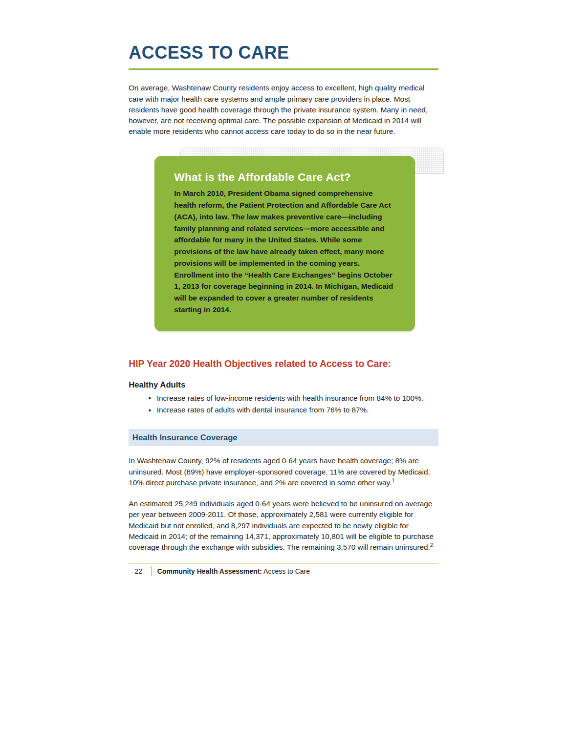ACCESS TO CARE
On average, Washtenaw County residents enjoy access to excellent, high quality medical care with major health care systems and ample primary care providers in place. Most residents have good health coverage through the private insurance system. Many in need, however, are not receiving optimal care. The possible expansion of Medicaid in 2014 will enable more residents who cannot access care today to do so in the near future.
What is the Affordable Care Act?
In March 2010, President Obama signed comprehensive health reform, the Patient Protection and Affordable Care Act (ACA), into law. The law makes preventive care—including family planning and related services—more accessible and affordable for many in the United States. While some provisions of the law have already taken effect, many more provisions will be implemented in the coming years. Enrollment into the “Health Care Exchanges” begins October 1, 2013 for coverage beginning in 2014. In Michigan, Medicaid will be expanded to cover a greater number of residents starting in 2014.
HIP Year 2020 Health Objectives related to Access to Care:
Healthy Adults
Increase rates of low-income residents with health insurance from 84% to 100%.
Increase rates of adults with dental insurance from 76% to 87%.
Health Insurance Coverage
In Washtenaw County, 92% of residents aged 0-64 years have health coverage; 8% are uninsured. Most (69%) have employer-sponsored coverage, 11% are covered by Medicaid, 10% direct purchase private insurance, and 2% are covered in some other way.1
An estimated 25,249 individuals aged 0-64 years were believed to be uninsured on average per year between 2009-2011. Of those, approximately 2,581 were currently eligible for Medicaid but not enrolled, and 8,297 individuals are expected to be newly eligible for Medicaid in 2014; of the remaining 14,371, approximately 10,801 will be eligible to purchase coverage through the exchange with subsidies. The remaining 3,570 will remain uninsured.2
22 Community Health Assessment: Access to Care